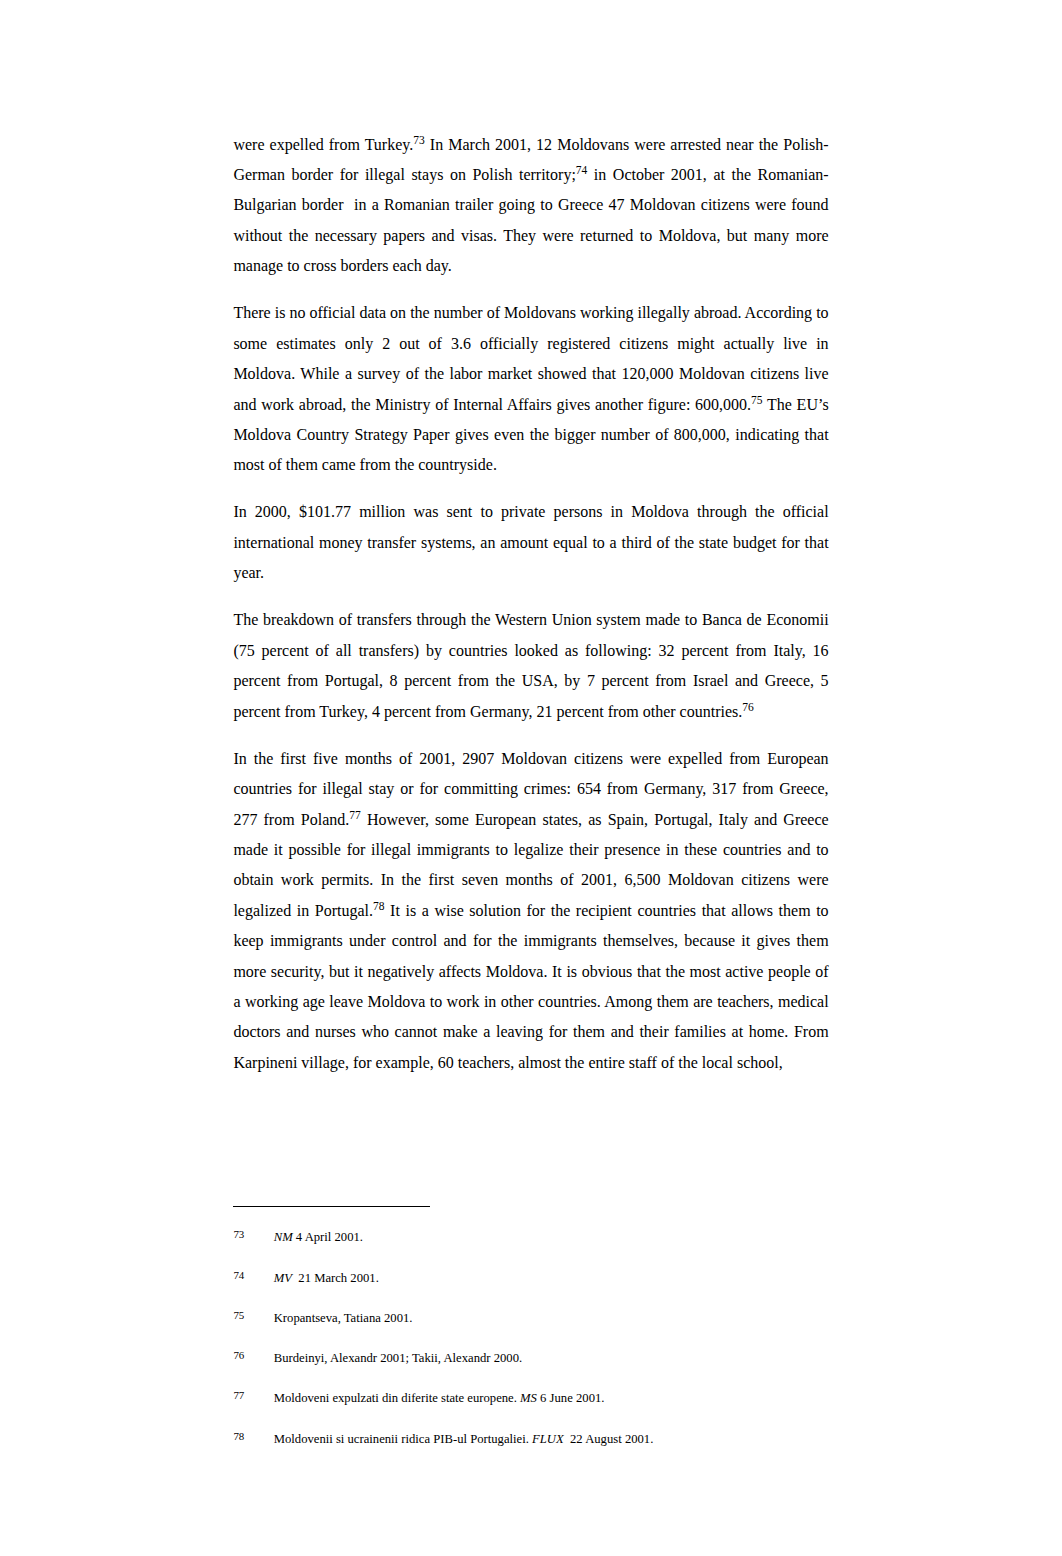were expelled from Turkey.73 In March 2001, 12 Moldovans were arrested near the Polish-German border for illegal stays on Polish territory;74 in October 2001, at the Romanian-Bulgarian border in a Romanian trailer going to Greece 47 Moldovan citizens were found without the necessary papers and visas. They were returned to Moldova, but many more manage to cross borders each day.
There is no official data on the number of Moldovans working illegally abroad. According to some estimates only 2 out of 3.6 officially registered citizens might actually live in Moldova. While a survey of the labor market showed that 120,000 Moldovan citizens live and work abroad, the Ministry of Internal Affairs gives another figure: 600,000.75 The EU’s Moldova Country Strategy Paper gives even the bigger number of 800,000, indicating that most of them came from the countryside.
In 2000, $101.77 million was sent to private persons in Moldova through the official international money transfer systems, an amount equal to a third of the state budget for that year.
The breakdown of transfers through the Western Union system made to Banca de Economii (75 percent of all transfers) by countries looked as following: 32 percent from Italy, 16 percent from Portugal, 8 percent from the USA, by 7 percent from Israel and Greece, 5 percent from Turkey, 4 percent from Germany, 21 percent from other countries.76
In the first five months of 2001, 2907 Moldovan citizens were expelled from European countries for illegal stay or for committing crimes: 654 from Germany, 317 from Greece, 277 from Poland.77 However, some European states, as Spain, Portugal, Italy and Greece made it possible for illegal immigrants to legalize their presence in these countries and to obtain work permits. In the first seven months of 2001, 6,500 Moldovan citizens were legalized in Portugal.78 It is a wise solution for the recipient countries that allows them to keep immigrants under control and for the immigrants themselves, because it gives them more security, but it negatively affects Moldova. It is obvious that the most active people of a working age leave Moldova to work in other countries. Among them are teachers, medical doctors and nurses who cannot make a leaving for them and their families at home. From Karpineni village, for example, 60 teachers, almost the entire staff of the local school,
73 NM 4 April 2001.
74 MV 21 March 2001.
75 Kropantseva, Tatiana 2001.
76 Burdeinyi, Alexandr 2001; Takii, Alexandr 2000.
77 Moldoveni expulzati din diferite state europene. MS 6 June 2001.
78 Moldovenii si ucrainenii ridica PIB-ul Portugaliei. FLUX 22 August 2001.